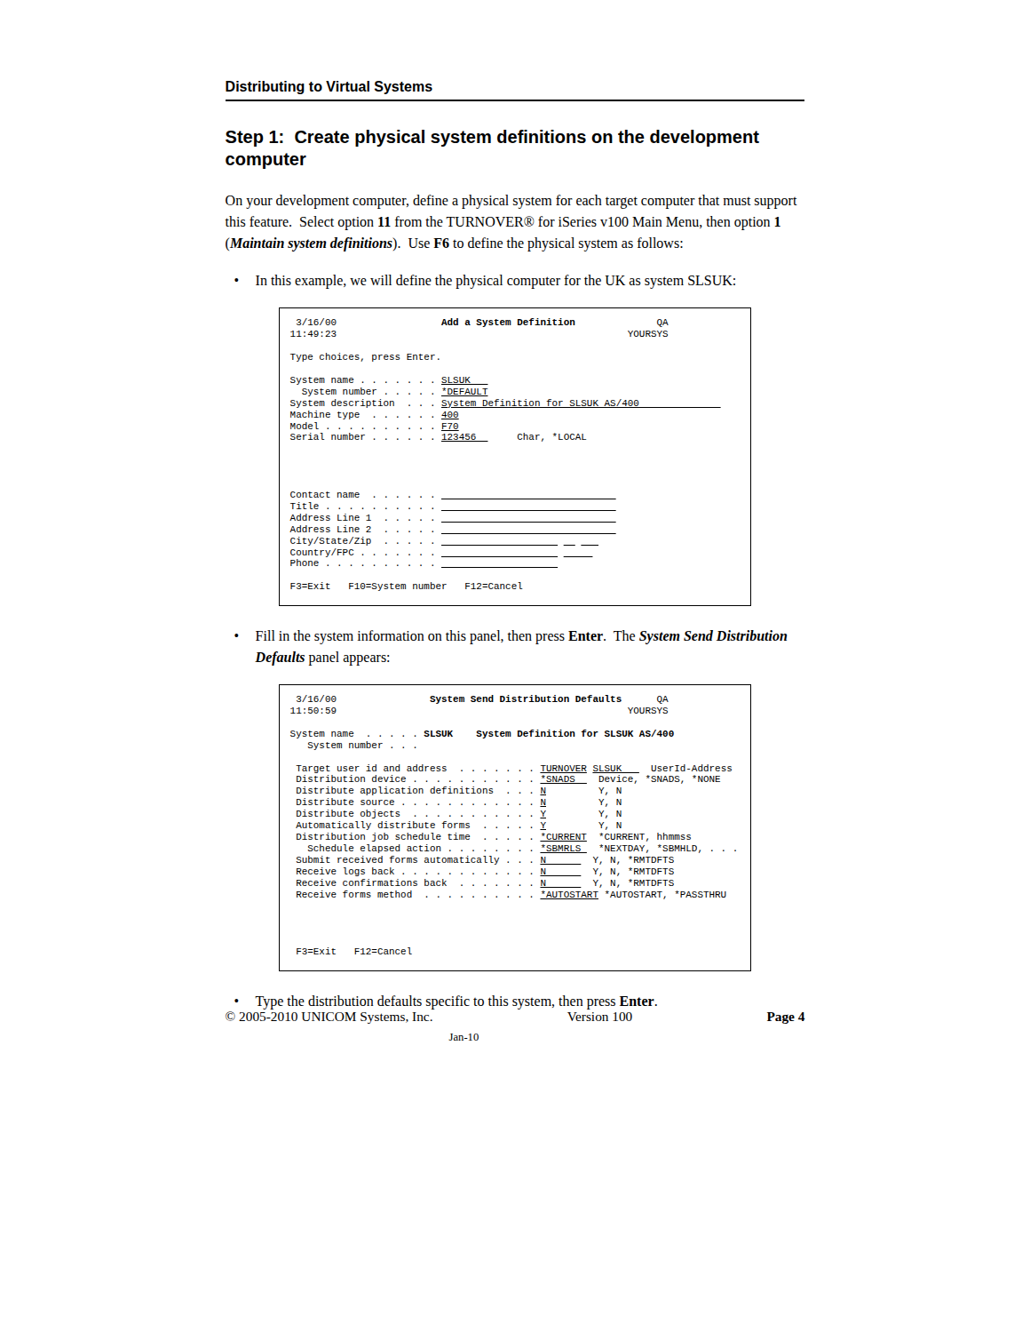Distributing to Virtual Systems
Step 1: Create physical system definitions on the development computer
On your development computer, define a physical system for each target computer that must support this feature. Select option 11 from the TURNOVER® for iSeries v100 Main Menu, then option 1 (Maintain system definitions). Use F6 to define the physical system as follows:
In this example, we will define the physical computer for the UK as system SLSUK:
3/16/00 Add a System Definition QA 11:49:23 YOURSYS Type choices, press Enter. System name . . . . . . . SLSUK System number . . . . . *DEFAULT System description . . . System Definition for SLSUK AS/400 Machine type . . . . . . 400 Model . . . . . . . . . . F70 Serial number . . . . . . 123456 Char, *LOCAL Contact name . . . . . . Title . . . . . . . . . . Address Line 1 . . . . . Address Line 2 . . . . . City/State/Zip . . . . . Country/FPC . . . . . . . Phone . . . . . . . . . . F3=Exit F10=System number F12=Cancel
Fill in the system information on this panel, then press Enter. The System Send Distribution Defaults panel appears:
3/16/00 System Send Distribution Defaults QA 11:50:59 YOURSYS System name . . . . . SLSUK System Definition for SLSUK AS/400 System number . . . Target user id and address . . . . . . . TURNOVER SLSUK UserId-Address Distribution device . . . . . . . . . . . *SNADS Device, *SNADS, *NONE Distribute application definitions . . . N Y, N Distribute source . . . . . . . . . . . . N Y, N Distribute objects . . . . . . . . . . . Y Y, N Automatically distribute forms . . . . . Y Y, N Distribution job schedule time . . . . . *CURRENT *CURRENT, hhmmss Schedule elapsed action . . . . . . . . *SBMRLS *NEXTDAY, *SBMHLD, . . . Submit received forms automatically . . . N Y, N, *RMTDFTS Receive logs back . . . . . . . . . . . . N Y, N, *RMTDFTS Receive confirmations back . . . . . . . N Y, N, *RMTDFTS Receive forms method . . . . . . . . . . *AUTOSTART *AUTOSTART, *PASSTHRU F3=Exit F12=Cancel
Type the distribution defaults specific to this system, then press Enter.
© 2005-2010 UNICOM Systems, Inc.
Version 100
Page 4
Jan-10